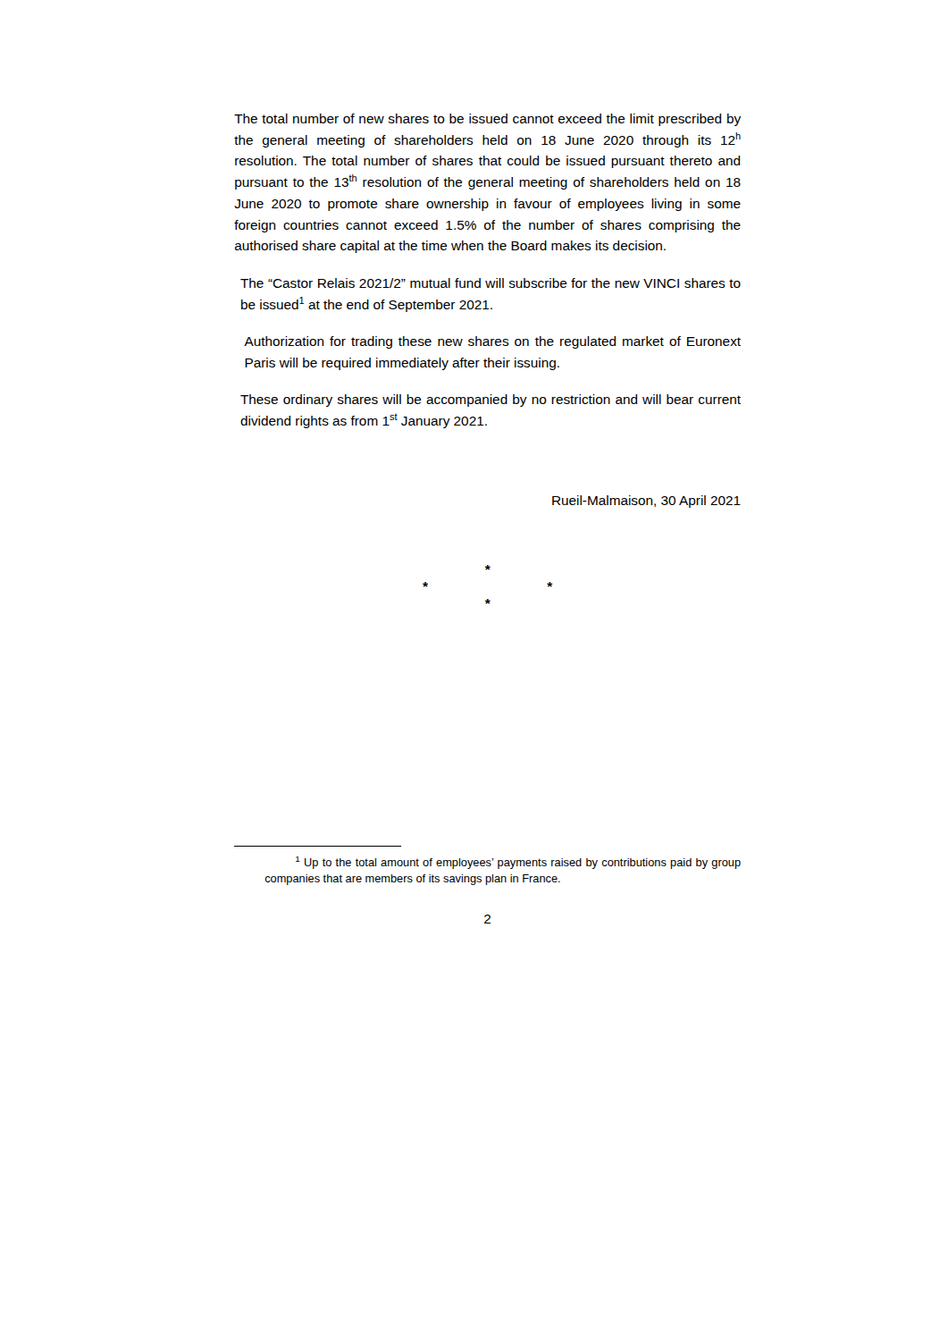The total number of new shares to be issued cannot exceed the limit prescribed by the general meeting of shareholders held on 18 June 2020 through its 12h resolution. The total number of shares that could be issued pursuant thereto and pursuant to the 13th resolution of the general meeting of shareholders held on 18 June 2020 to promote share ownership in favour of employees living in some foreign countries cannot exceed 1.5% of the number of shares comprising the authorised share capital at the time when the Board makes its decision.
The “Castor Relais 2021/2” mutual fund will subscribe for the new VINCI shares to be issued1 at the end of September 2021.
Authorization for trading these new shares on the regulated market of Euronext Paris will be required immediately after their issuing.
These ordinary shares will be accompanied by no restriction and will bear current dividend rights as from 1st January 2021.
Rueil-Malmaison, 30 April 2021
* * * *
1 Up to the total amount of employees’ payments raised by contributions paid by group companies that are members of its savings plan in France.
2